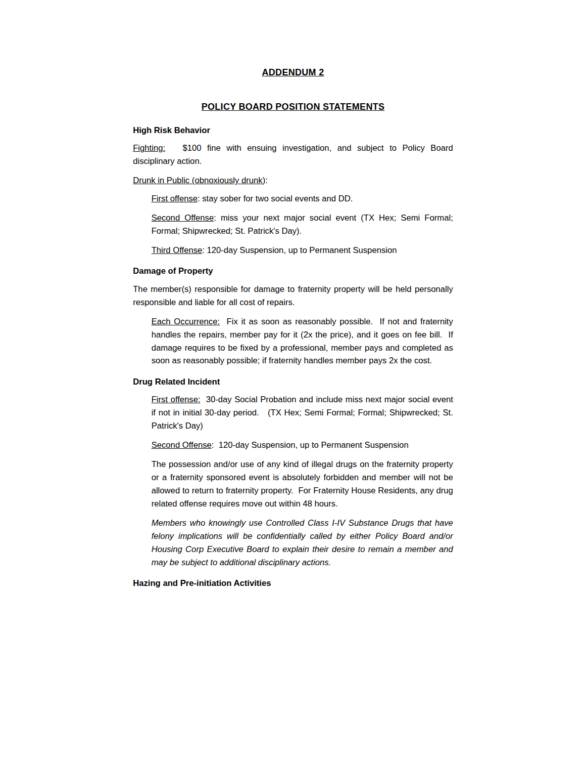ADDENDUM 2
POLICY BOARD POSITION STATEMENTS
High Risk Behavior
Fighting: $100 fine with ensuing investigation, and subject to Policy Board disciplinary action.
Drunk in Public (obnoxiously drunk):
First offense: stay sober for two social events and DD.
Second Offense: miss your next major social event (TX Hex; Semi Formal; Formal; Shipwrecked; St. Patrick's Day).
Third Offense: 120-day Suspension, up to Permanent Suspension
Damage of Property
The member(s) responsible for damage to fraternity property will be held personally responsible and liable for all cost of repairs.
Each Occurrence: Fix it as soon as reasonably possible. If not and fraternity handles the repairs, member pay for it (2x the price), and it goes on fee bill. If damage requires to be fixed by a professional, member pays and completed as soon as reasonably possible; if fraternity handles member pays 2x the cost.
Drug Related Incident
First offense: 30-day Social Probation and include miss next major social event if not in initial 30-day period. (TX Hex; Semi Formal; Formal; Shipwrecked; St. Patrick's Day)
Second Offense: 120-day Suspension, up to Permanent Suspension
The possession and/or use of any kind of illegal drugs on the fraternity property or a fraternity sponsored event is absolutely forbidden and member will not be allowed to return to fraternity property. For Fraternity House Residents, any drug related offense requires move out within 48 hours.
Members who knowingly use Controlled Class I-IV Substance Drugs that have felony implications will be confidentially called by either Policy Board and/or Housing Corp Executive Board to explain their desire to remain a member and may be subject to additional disciplinary actions.
Hazing and Pre-initiation Activities